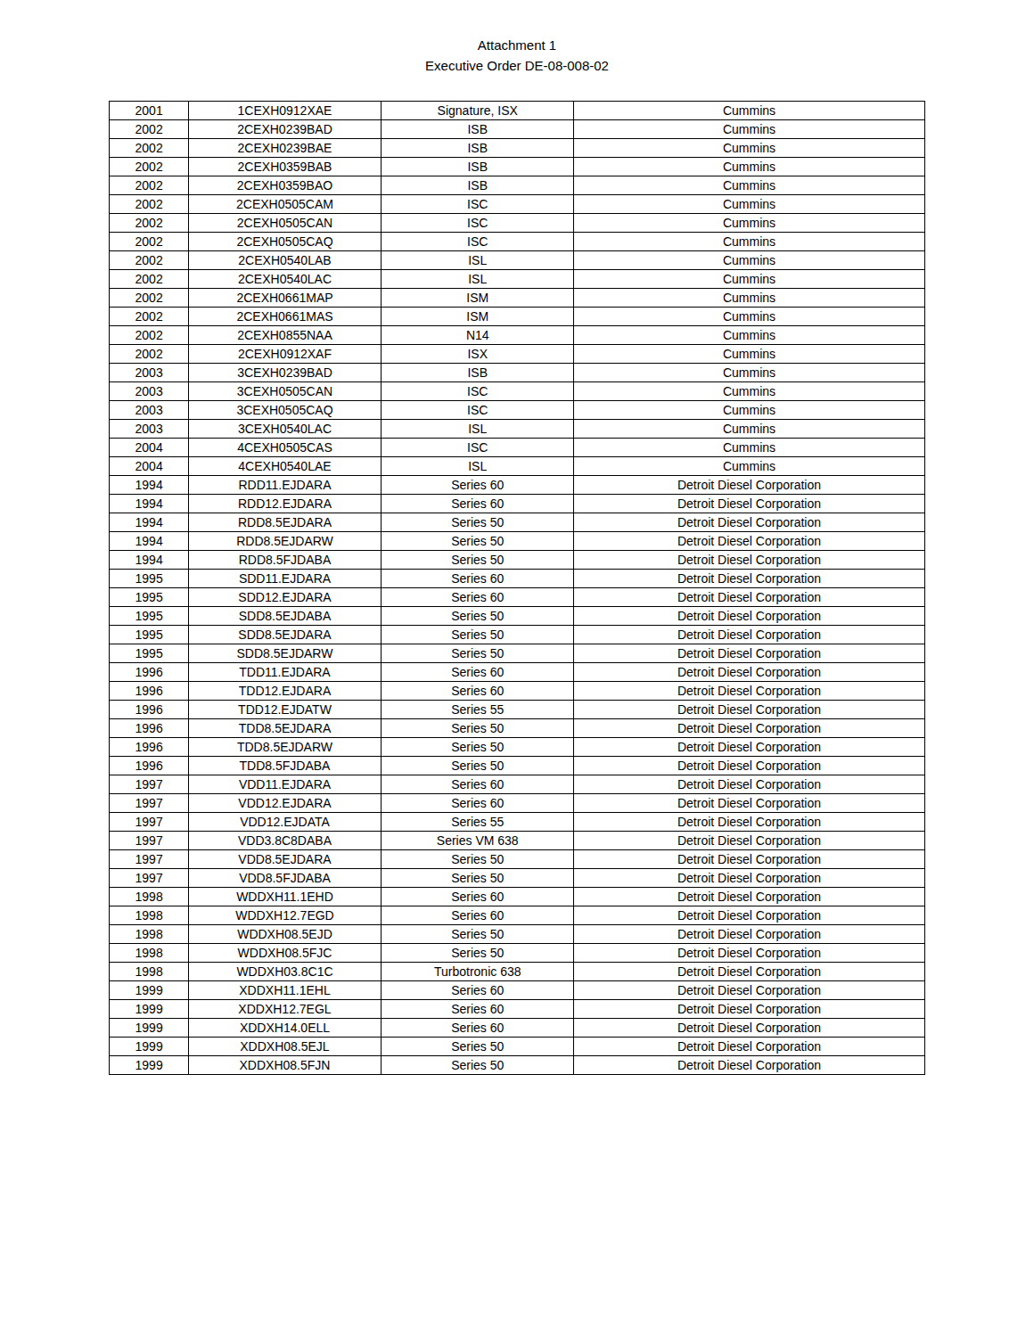Attachment 1
Executive Order DE-08-008-02
| 2001 | 1CEXH0912XAE | Signature, ISX | Cummins |
| 2002 | 2CEXH0239BAD | ISB | Cummins |
| 2002 | 2CEXH0239BAE | ISB | Cummins |
| 2002 | 2CEXH0359BAB | ISB | Cummins |
| 2002 | 2CEXH0359BAO | ISB | Cummins |
| 2002 | 2CEXH0505CAM | ISC | Cummins |
| 2002 | 2CEXH0505CAN | ISC | Cummins |
| 2002 | 2CEXH0505CAQ | ISC | Cummins |
| 2002 | 2CEXH0540LAB | ISL | Cummins |
| 2002 | 2CEXH0540LAC | ISL | Cummins |
| 2002 | 2CEXH0661MAP | ISM | Cummins |
| 2002 | 2CEXH0661MAS | ISM | Cummins |
| 2002 | 2CEXH0855NAA | N14 | Cummins |
| 2002 | 2CEXH0912XAF | ISX | Cummins |
| 2003 | 3CEXH0239BAD | ISB | Cummins |
| 2003 | 3CEXH0505CAN | ISC | Cummins |
| 2003 | 3CEXH0505CAQ | ISC | Cummins |
| 2003 | 3CEXH0540LAC | ISL | Cummins |
| 2004 | 4CEXH0505CAS | ISC | Cummins |
| 2004 | 4CEXH0540LAE | ISL | Cummins |
| 1994 | RDD11.EJDARA | Series 60 | Detroit Diesel Corporation |
| 1994 | RDD12.EJDARA | Series 60 | Detroit Diesel Corporation |
| 1994 | RDD8.5EJDARA | Series 50 | Detroit Diesel Corporation |
| 1994 | RDD8.5EJDARW | Series 50 | Detroit Diesel Corporation |
| 1994 | RDD8.5FJDABA | Series 50 | Detroit Diesel Corporation |
| 1995 | SDD11.EJDARA | Series 60 | Detroit Diesel Corporation |
| 1995 | SDD12.EJDARA | Series 60 | Detroit Diesel Corporation |
| 1995 | SDD8.5EJDABA | Series 50 | Detroit Diesel Corporation |
| 1995 | SDD8.5EJDARA | Series 50 | Detroit Diesel Corporation |
| 1995 | SDD8.5EJDARW | Series 50 | Detroit Diesel Corporation |
| 1996 | TDD11.EJDARA | Series 60 | Detroit Diesel Corporation |
| 1996 | TDD12.EJDARA | Series 60 | Detroit Diesel Corporation |
| 1996 | TDD12.EJDATW | Series 55 | Detroit Diesel Corporation |
| 1996 | TDD8.5EJDARA | Series 50 | Detroit Diesel Corporation |
| 1996 | TDD8.5EJDARW | Series 50 | Detroit Diesel Corporation |
| 1996 | TDD8.5FJDABA | Series 50 | Detroit Diesel Corporation |
| 1997 | VDD11.EJDARA | Series 60 | Detroit Diesel Corporation |
| 1997 | VDD12.EJDARA | Series 60 | Detroit Diesel Corporation |
| 1997 | VDD12.EJDATA | Series 55 | Detroit Diesel Corporation |
| 1997 | VDD3.8C8DABA | Series VM 638 | Detroit Diesel Corporation |
| 1997 | VDD8.5EJDARA | Series 50 | Detroit Diesel Corporation |
| 1997 | VDD8.5FJDABA | Series 50 | Detroit Diesel Corporation |
| 1998 | WDDXH11.1EHD | Series 60 | Detroit Diesel Corporation |
| 1998 | WDDXH12.7EGD | Series 60 | Detroit Diesel Corporation |
| 1998 | WDDXH08.5EJD | Series 50 | Detroit Diesel Corporation |
| 1998 | WDDXH08.5FJC | Series 50 | Detroit Diesel Corporation |
| 1998 | WDDXH03.8C1C | Turbotronic 638 | Detroit Diesel Corporation |
| 1999 | XDDXH11.1EHL | Series 60 | Detroit Diesel Corporation |
| 1999 | XDDXH12.7EGL | Series 60 | Detroit Diesel Corporation |
| 1999 | XDDXH14.0ELL | Series 60 | Detroit Diesel Corporation |
| 1999 | XDDXH08.5EJL | Series 50 | Detroit Diesel Corporation |
| 1999 | XDDXH08.5FJN | Series 50 | Detroit Diesel Corporation |